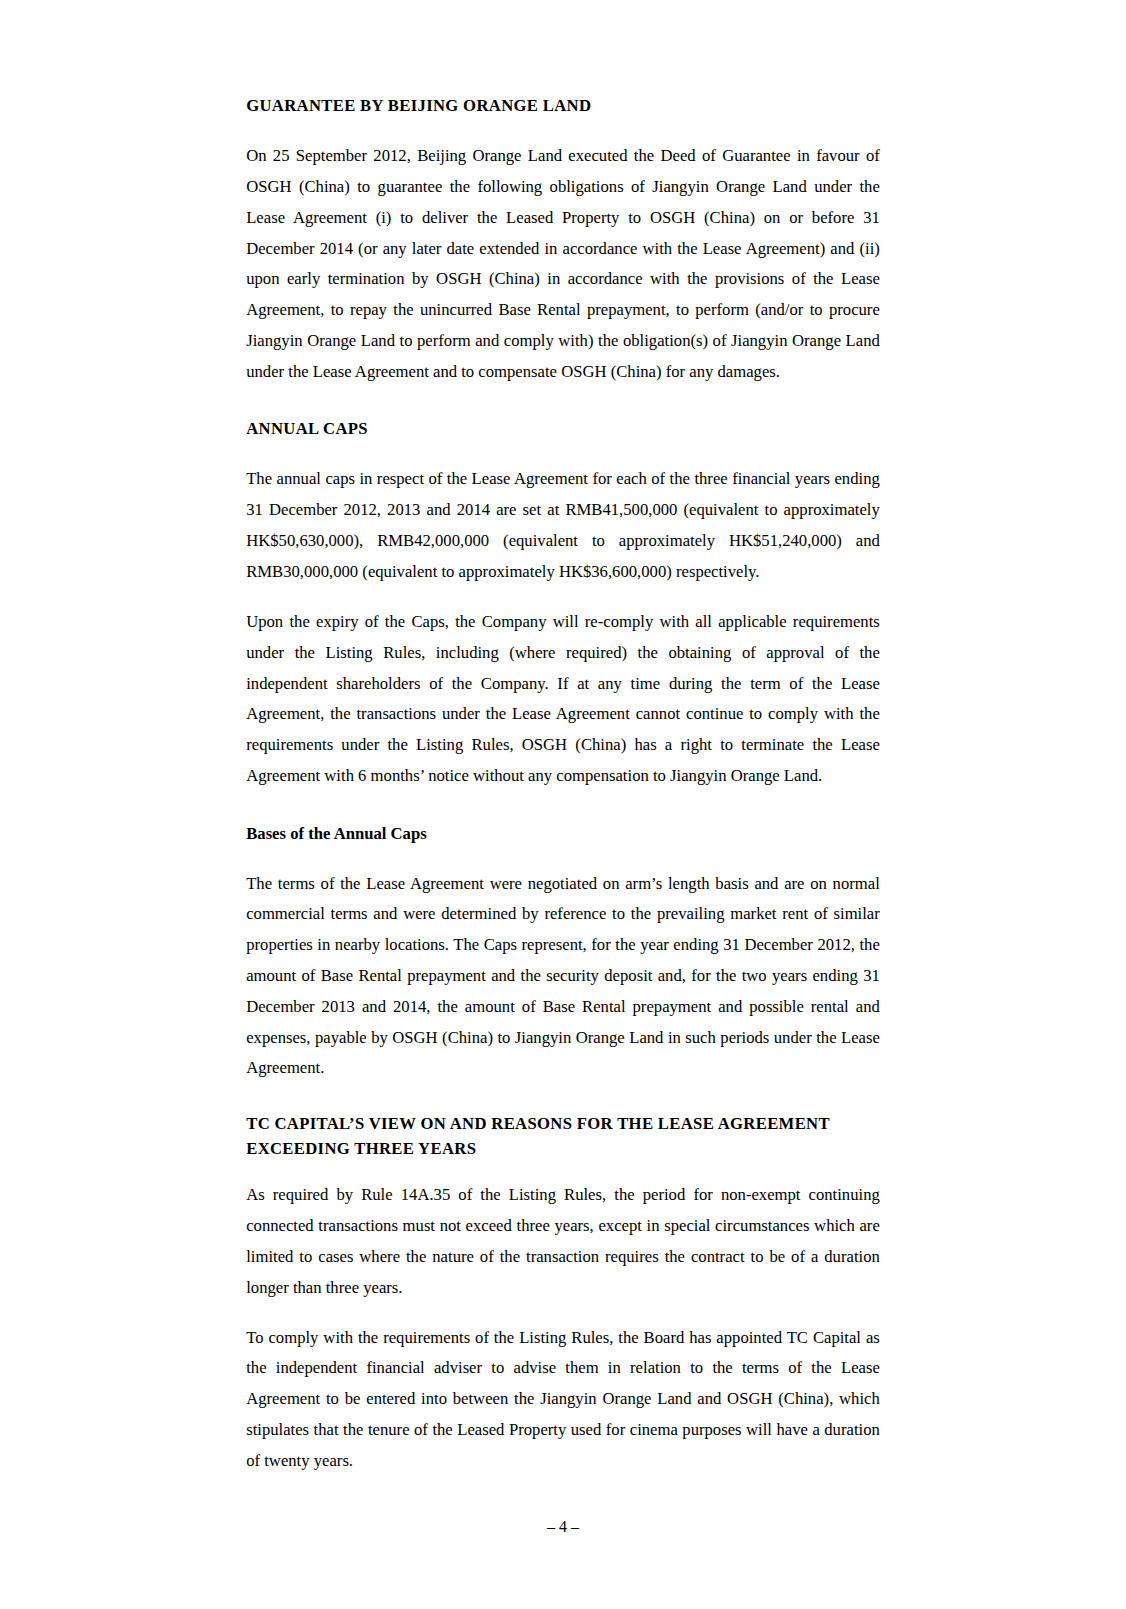GUARANTEE BY BEIJING ORANGE LAND
On 25 September 2012, Beijing Orange Land executed the Deed of Guarantee in favour of OSGH (China) to guarantee the following obligations of Jiangyin Orange Land under the Lease Agreement (i) to deliver the Leased Property to OSGH (China) on or before 31 December 2014 (or any later date extended in accordance with the Lease Agreement) and (ii) upon early termination by OSGH (China) in accordance with the provisions of the Lease Agreement, to repay the unincurred Base Rental prepayment, to perform (and/or to procure Jiangyin Orange Land to perform and comply with) the obligation(s) of Jiangyin Orange Land under the Lease Agreement and to compensate OSGH (China) for any damages.
ANNUAL CAPS
The annual caps in respect of the Lease Agreement for each of the three financial years ending 31 December 2012, 2013 and 2014 are set at RMB41,500,000 (equivalent to approximately HK$50,630,000), RMB42,000,000 (equivalent to approximately HK$51,240,000) and RMB30,000,000 (equivalent to approximately HK$36,600,000) respectively.
Upon the expiry of the Caps, the Company will re-comply with all applicable requirements under the Listing Rules, including (where required) the obtaining of approval of the independent shareholders of the Company. If at any time during the term of the Lease Agreement, the transactions under the Lease Agreement cannot continue to comply with the requirements under the Listing Rules, OSGH (China) has a right to terminate the Lease Agreement with 6 months’ notice without any compensation to Jiangyin Orange Land.
Bases of the Annual Caps
The terms of the Lease Agreement were negotiated on arm’s length basis and are on normal commercial terms and were determined by reference to the prevailing market rent of similar properties in nearby locations. The Caps represent, for the year ending 31 December 2012, the amount of Base Rental prepayment and the security deposit and, for the two years ending 31 December 2013 and 2014, the amount of Base Rental prepayment and possible rental and expenses, payable by OSGH (China) to Jiangyin Orange Land in such periods under the Lease Agreement.
TC CAPITAL’S VIEW ON AND REASONS FOR THE LEASE AGREEMENT
EXCEEDING THREE YEARS
As required by Rule 14A.35 of the Listing Rules, the period for non-exempt continuing connected transactions must not exceed three years, except in special circumstances which are limited to cases where the nature of the transaction requires the contract to be of a duration longer than three years.
To comply with the requirements of the Listing Rules, the Board has appointed TC Capital as the independent financial adviser to advise them in relation to the terms of the Lease Agreement to be entered into between the Jiangyin Orange Land and OSGH (China), which stipulates that the tenure of the Leased Property used for cinema purposes will have a duration of twenty years.
– 4 –